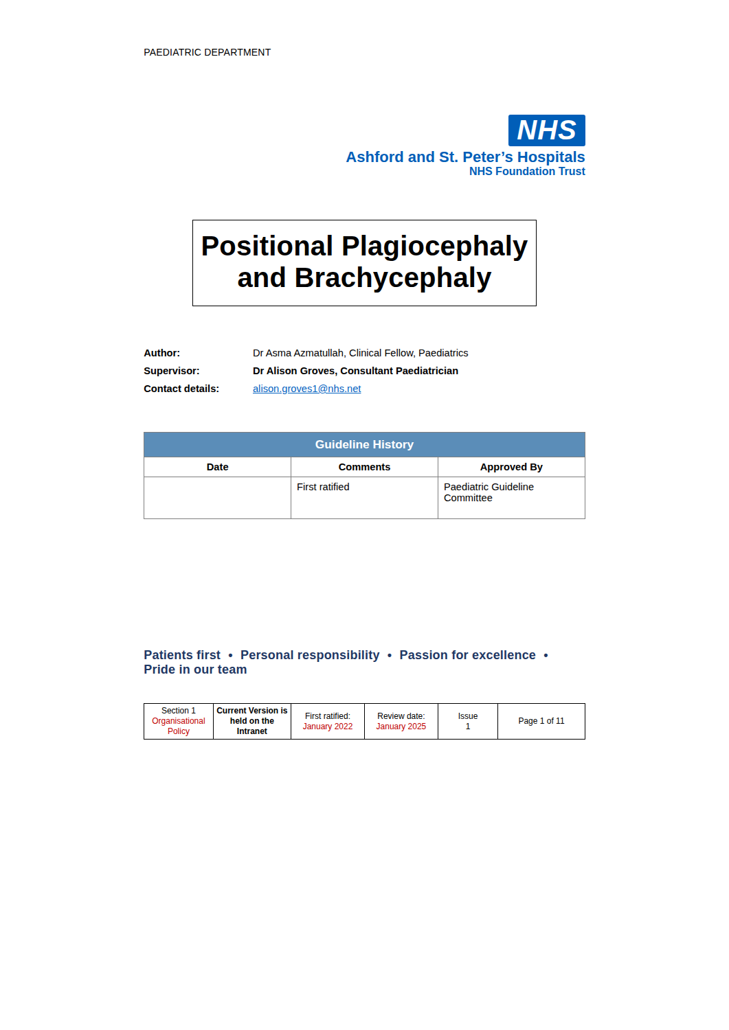PAEDIATRIC DEPARTMENT
NHS
Ashford and St. Peter’s Hospitals
NHS Foundation Trust
Positional Plagiocephaly
and Brachycephaly
Author:
Dr Asma Azmatullah, Clinical Fellow, Paediatrics
Supervisor:
Dr Alison Groves, Consultant Paediatrician
Contact details:
alison.groves1@nhs.net
| Guideline History |
| --- |
| Date | Comments | Approved By |
| | First ratified | Paediatric Guideline Committee |
Patients first • Personal responsibility • Passion for excellence • Pride in our team
| Section 1 Organisational Policy | Current Version is held on the Intranet | First ratified: January 2022 | Review date: January 2025 | Issue 1 | Page 1 of 11 |